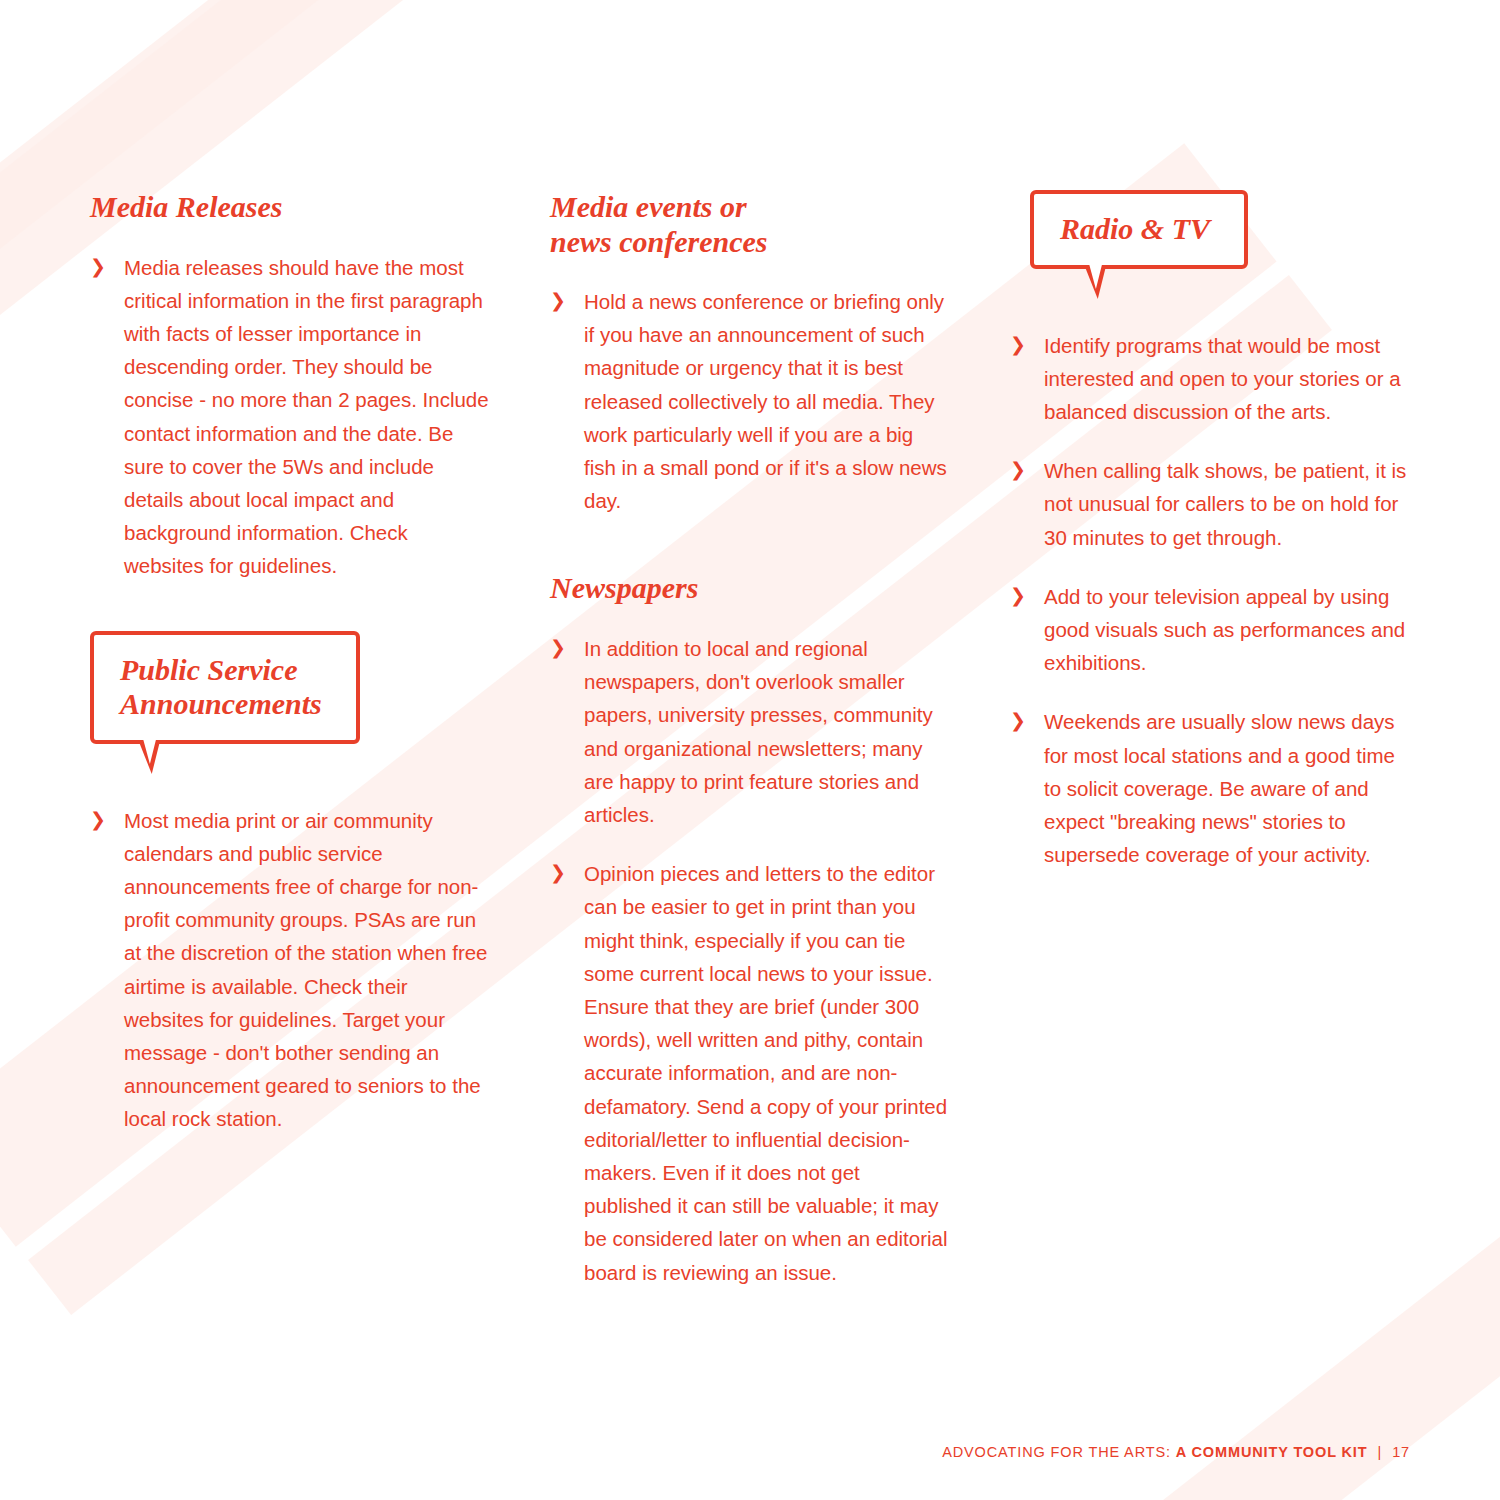Media Releases
Media releases should have the most critical information in the first paragraph with facts of lesser importance in descending order. They should be concise - no more than 2 pages. Include contact information and the date. Be sure to cover the 5Ws and include details about local impact and background information. Check websites for guidelines.
Public Service
Announcements
Most media print or air community calendars and public service announcements free of charge for non-profit community groups. PSAs are run at the discretion of the station when free airtime is available. Check their websites for guidelines. Target your message - don't bother sending an announcement geared to seniors to the local rock station.
Media events or
news conferences
Hold a news conference or briefing only if you have an announcement of such magnitude or urgency that it is best released collectively to all media. They work particularly well if you are a big fish in a small pond or if it's a slow news day.
Newspapers
In addition to local and regional newspapers, don't overlook smaller papers, university presses, community and organizational newsletters; many are happy to print feature stories and articles.
Opinion pieces and letters to the editor can be easier to get in print than you might think, especially if you can tie some current local news to your issue. Ensure that they are brief (under 300 words), well written and pithy, contain accurate information, and are non-defamatory. Send a copy of your printed editorial/letter to influential decision-makers. Even if it does not get published it can still be valuable; it may be considered later on when an editorial board is reviewing an issue.
Radio & TV
Identify programs that would be most interested and open to your stories or a balanced discussion of the arts.
When calling talk shows, be patient, it is not unusual for callers to be on hold for 30 minutes to get through.
Add to your television appeal by using good visuals such as performances and exhibitions.
Weekends are usually slow news days for most local stations and a good time to solicit coverage. Be aware of and expect "breaking news" stories to supersede coverage of your activity.
Advocating for the Arts: A Community Tool Kit|17